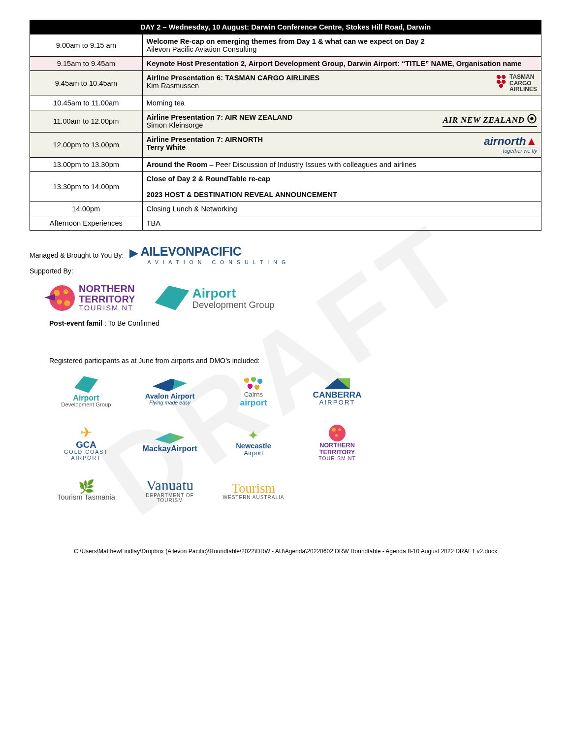DRAFT
| DAY 2 – Wednesday, 10 August: Darwin Conference Centre, Stokes Hill Road, Darwin |
| --- |
| 9.00am to 9.15 am | Welcome Re-cap on emerging themes from Day 1 & what can we expect on Day 2 Ailevon Pacific Aviation Consulting |
| 9.15am to 9.45am | Keynote Host Presentation 2, Airport Development Group, Darwin Airport: “TITLE” NAME, Organisation name |
| 9.45am to 10.45am | TASMAN CARGO AIRLINES Airline Presentation 6: TASMAN CARGO AIRLINES Kim Rasmussen |
| 10.45am to 11.00am | Morning tea |
| 11.00am to 12.00pm | AIR NEW ZEALAND ⦿ Airline Presentation 7: AIR NEW ZEALAND Simon Kleinsorge |
| 12.00pm to 13.00pm | airnorth ▲ together we fly Airline Presentation 7: AIRNORTH Terry White |
| 13.00pm to 13.30pm | Around the Room – Peer Discussion of Industry Issues with colleagues and airlines |
| 13.30pm to 14.00pm | Close of Day 2 & RoundTable re-cap 2023 HOST & DESTINATION REVEAL ANNOUNCEMENT |
| 14.00pm | Closing Lunch & Networking |
| Afternoon Experiences | TBA |
Managed & Brought to You By: AILEVONPACIFIC
A V I A T I O N C O N S U L T I N G
Supported By:
NORTHERN
TERRITORY
TOURISM NT
Airport
Development Group
Post-event famil : To Be Confirmed
Registered participants as at June from airports and DMO’s included:
Airport
Development Group
Avalon Airport
Flying made easy
Cairns
airport
CANBERRA
AIRPORT
✈
GCA
GOLD COAST AIRPORT
MackayAirport
✦
Newcastle
Airport
NORTHERN
TERRITORY
TOURISM NT
🌿
Tourism Tasmania
Vanuatu
DEPARTMENT OF TOURISM
Tourism
WESTERN AUSTRALIA
C:\Users\MatthewFindlay\Dropbox (Ailevon Pacific)\Roundtable\2022\DRW - AU\Agenda\20220602 DRW Roundtable - Agenda 8-10 August 2022 DRAFT v2.docx